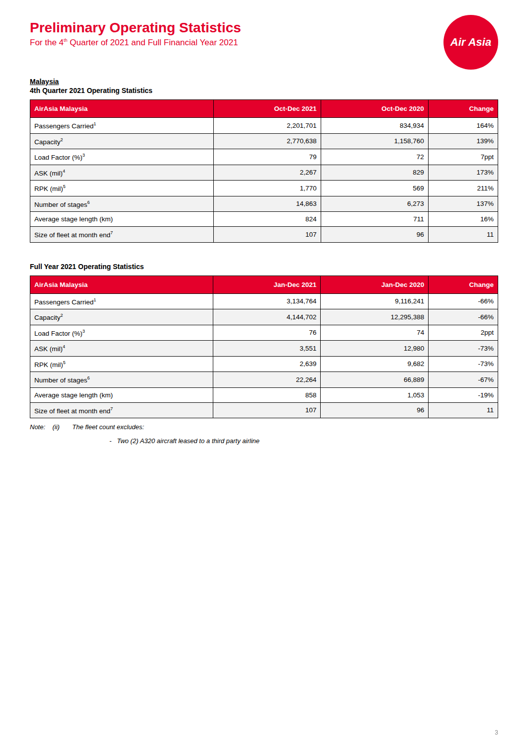Preliminary Operating Statistics
For the 4th Quarter of 2021 and Full Financial Year 2021
Air Asia
Malaysia
4th Quarter 2021 Operating Statistics
| AirAsia Malaysia | Oct-Dec 2021 | Oct-Dec 2020 | Change |
| --- | --- | --- | --- |
| Passengers Carried 1 | 2,201,701 | 834,934 | 164% |
| Capacity 2 | 2,770,638 | 1,158,760 | 139% |
| Load Factor (%) 3 | 79 | 72 | 7ppt |
| ASK (mil) 4 | 2,267 | 829 | 173% |
| RPK (mil) 5 | 1,770 | 569 | 211% |
| Number of stages 6 | 14,863 | 6,273 | 137% |
| Average stage length (km) | 824 | 711 | 16% |
| Size of fleet at month end 7 | 107 | 96 | 11 |
Full Year 2021 Operating Statistics
| AirAsia Malaysia | Jan-Dec 2021 | Jan-Dec 2020 | Change |
| --- | --- | --- | --- |
| Passengers Carried 1 | 3,134,764 | 9,116,241 | -66% |
| Capacity 2 | 4,144,702 | 12,295,388 | -66% |
| Load Factor (%) 3 | 76 | 74 | 2ppt |
| ASK (mil) 4 | 3,551 | 12,980 | -73% |
| RPK (mil) 5 | 2,639 | 9,682 | -73% |
| Number of stages 6 | 22,264 | 66,889 | -67% |
| Average stage length (km) | 858 | 1,053 | -19% |
| Size of fleet at month end 7 | 107 | 96 | 11 |
Note: (ii) The fleet count excludes:
- Two (2) A320 aircraft leased to a third party airline
3